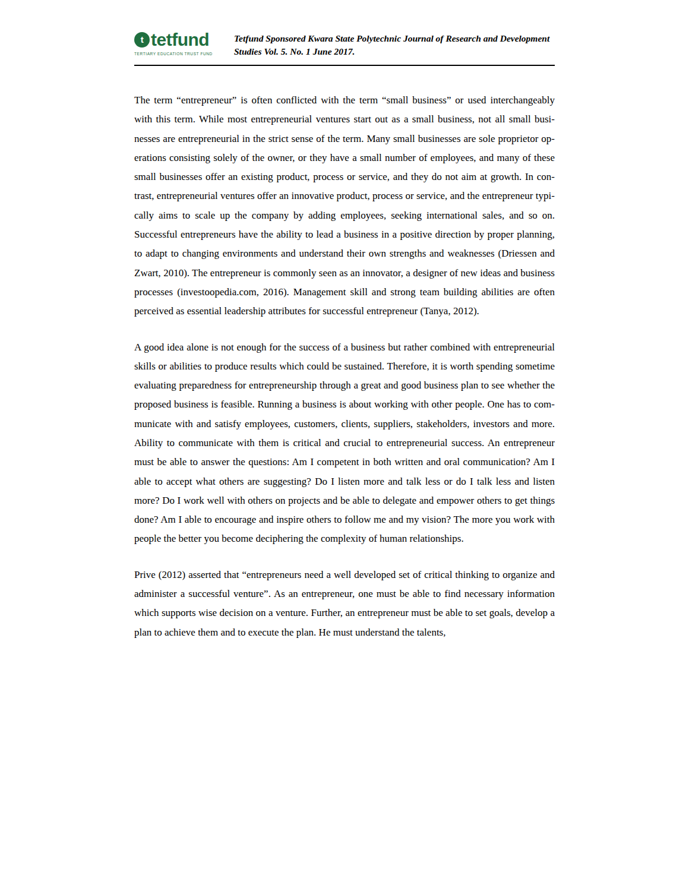ttetfund
Tertiary Education Trust Fund
Tetfund Sponsored Kwara State Polytechnic Journal of Research and Development Studies Vol. 5. No. 1 June 2017.
The term “entrepreneur” is often conflicted with the term “small business” or used interchangeably with this term. While most entrepreneurial ventures start out as a small business, not all small businesses are entrepreneurial in the strict sense of the term. Many small businesses are sole proprietor operations consisting solely of the owner, or they have a small number of employees, and many of these small businesses offer an existing product, process or service, and they do not aim at growth. In contrast, entrepreneurial ventures offer an innovative product, process or service, and the entrepreneur typically aims to scale up the company by adding employees, seeking international sales, and so on. Successful entrepreneurs have the ability to lead a business in a positive direction by proper planning, to adapt to changing environments and understand their own strengths and weaknesses (Driessen and Zwart, 2010). The entrepreneur is commonly seen as an innovator, a designer of new ideas and business processes (investoopedia.com, 2016). Management skill and strong team building abilities are often perceived as essential leadership attributes for successful entrepreneur (Tanya, 2012).
A good idea alone is not enough for the success of a business but rather combined with entrepreneurial skills or abilities to produce results which could be sustained. Therefore, it is worth spending sometime evaluating preparedness for entrepreneurship through a great and good business plan to see whether the proposed business is feasible. Running a business is about working with other people. One has to communicate with and satisfy employees, customers, clients, suppliers, stakeholders, investors and more. Ability to communicate with them is critical and crucial to entrepreneurial success. An entrepreneur must be able to answer the questions: Am I competent in both written and oral communication? Am I able to accept what others are suggesting? Do I listen more and talk less or do I talk less and listen more? Do I work well with others on projects and be able to delegate and empower others to get things done? Am I able to encourage and inspire others to follow me and my vision? The more you work with people the better you become deciphering the complexity of human relationships.
Prive (2012) asserted that “entrepreneurs need a well developed set of critical thinking to organize and administer a successful venture”. As an entrepreneur, one must be able to find necessary information which supports wise decision on a venture. Further, an entrepreneur must be able to set goals, develop a plan to achieve them and to execute the plan. He must understand the talents,